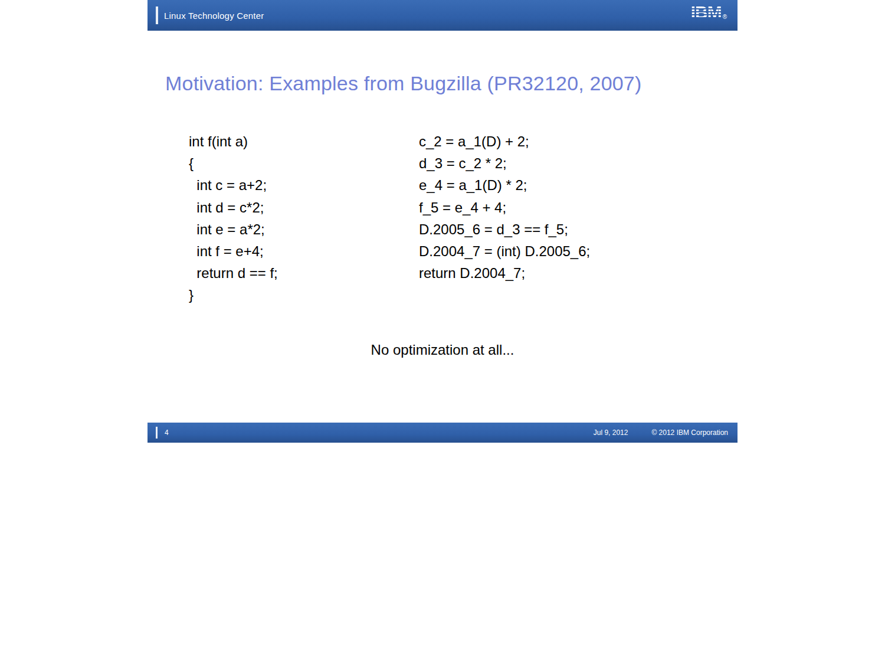Linux Technology Center
IBM®
Motivation: Examples from Bugzilla (PR32120, 2007)
int f(int a) { int c = a+2; int d = c*2; int e = a*2; int f = e+4; return d == f; }
c_2 = a_1(D) + 2; d_3 = c_2 * 2; e_4 = a_1(D) * 2; f_5 = e_4 + 4; D.2005_6 = d_3 == f_5; D.2004_7 = (int) D.2005_6; return D.2004_7;
No optimization at all...
4
Jul 9, 2012
© 2012 IBM Corporation